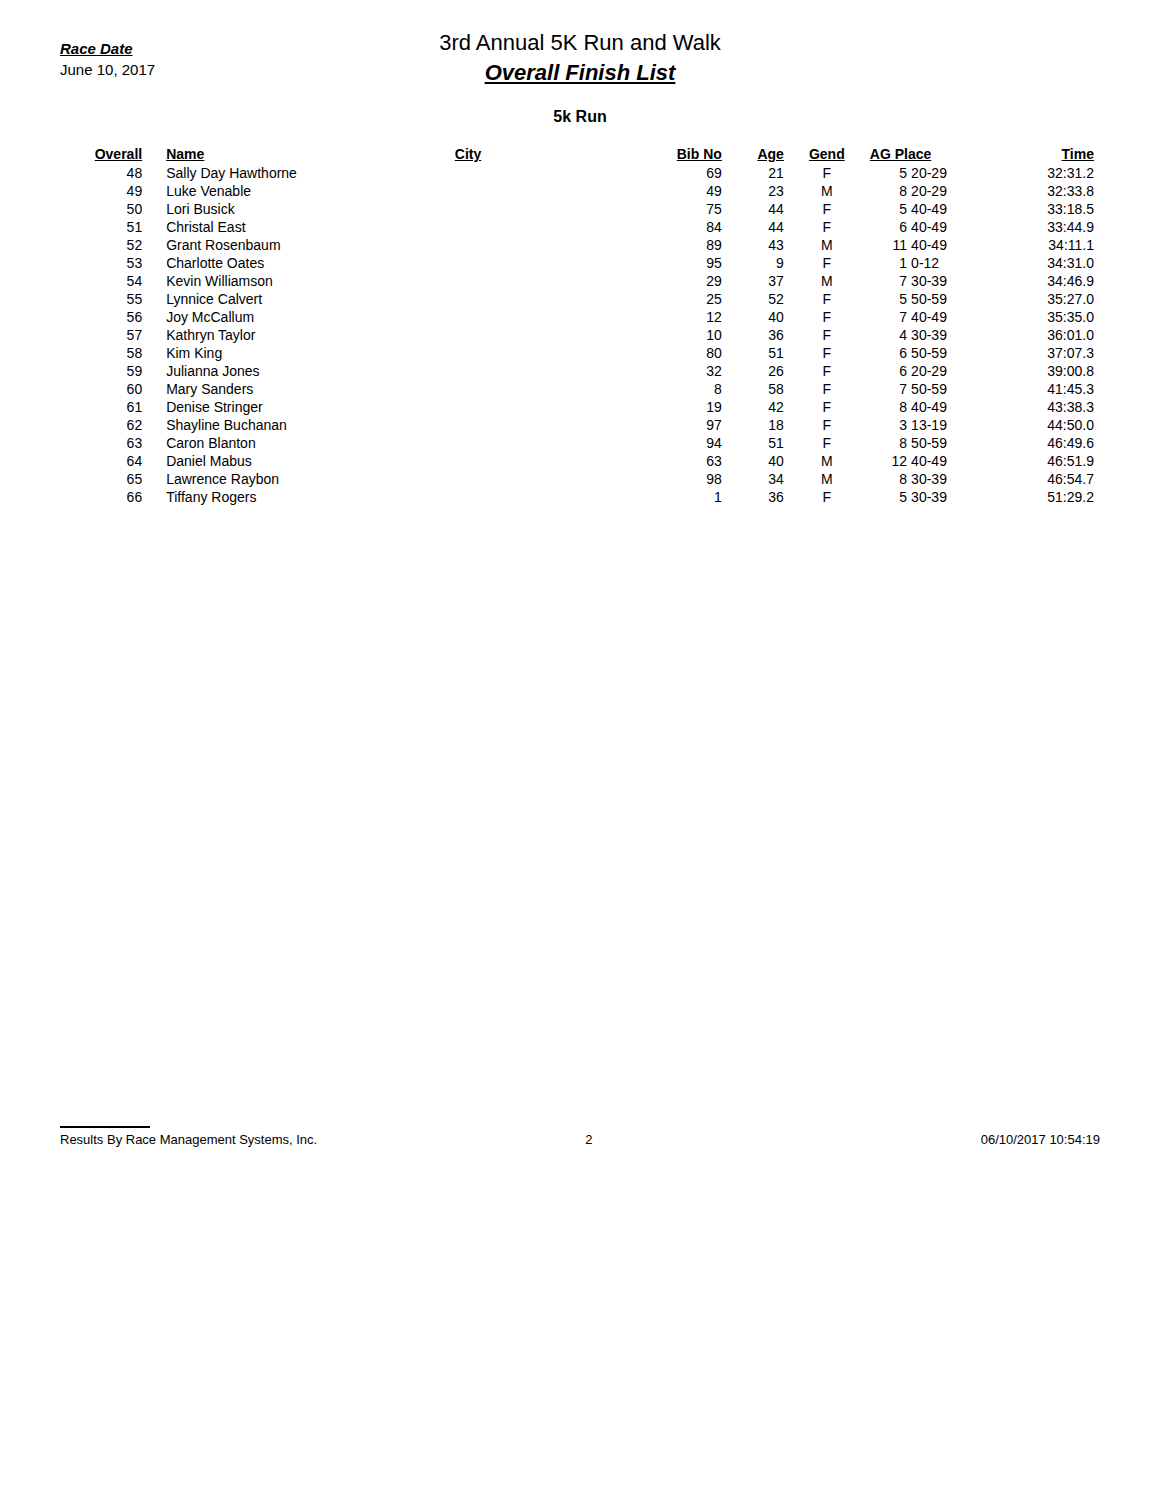Race Date
June 10, 2017
3rd Annual 5K Run and Walk
Overall Finish List
5k Run
| Overall | Name | City | Bib No | Age | Gend | AG Place | Time |
| --- | --- | --- | --- | --- | --- | --- | --- |
| 48 | Sally Day Hawthorne | | 69 | 21 | F | 5 | 20-29 | 32:31.2 |
| 49 | Luke Venable | | 49 | 23 | M | 8 | 20-29 | 32:33.8 |
| 50 | Lori Busick | | 75 | 44 | F | 5 | 40-49 | 33:18.5 |
| 51 | Christal East | | 84 | 44 | F | 6 | 40-49 | 33:44.9 |
| 52 | Grant Rosenbaum | | 89 | 43 | M | 11 | 40-49 | 34:11.1 |
| 53 | Charlotte Oates | | 95 | 9 | F | 1 | 0-12 | 34:31.0 |
| 54 | Kevin Williamson | | 29 | 37 | M | 7 | 30-39 | 34:46.9 |
| 55 | Lynnice Calvert | | 25 | 52 | F | 5 | 50-59 | 35:27.0 |
| 56 | Joy McCallum | | 12 | 40 | F | 7 | 40-49 | 35:35.0 |
| 57 | Kathryn Taylor | | 10 | 36 | F | 4 | 30-39 | 36:01.0 |
| 58 | Kim King | | 80 | 51 | F | 6 | 50-59 | 37:07.3 |
| 59 | Julianna Jones | | 32 | 26 | F | 6 | 20-29 | 39:00.8 |
| 60 | Mary Sanders | | 8 | 58 | F | 7 | 50-59 | 41:45.3 |
| 61 | Denise Stringer | | 19 | 42 | F | 8 | 40-49 | 43:38.3 |
| 62 | Shayline Buchanan | | 97 | 18 | F | 3 | 13-19 | 44:50.0 |
| 63 | Caron Blanton | | 94 | 51 | F | 8 | 50-59 | 46:49.6 |
| 64 | Daniel Mabus | | 63 | 40 | M | 12 | 40-49 | 46:51.9 |
| 65 | Lawrence Raybon | | 98 | 34 | M | 8 | 30-39 | 46:54.7 |
| 66 | Tiffany Rogers | | 1 | 36 | F | 5 | 30-39 | 51:29.2 |
Results By Race Management Systems, Inc.
2
06/10/2017 10:54:19